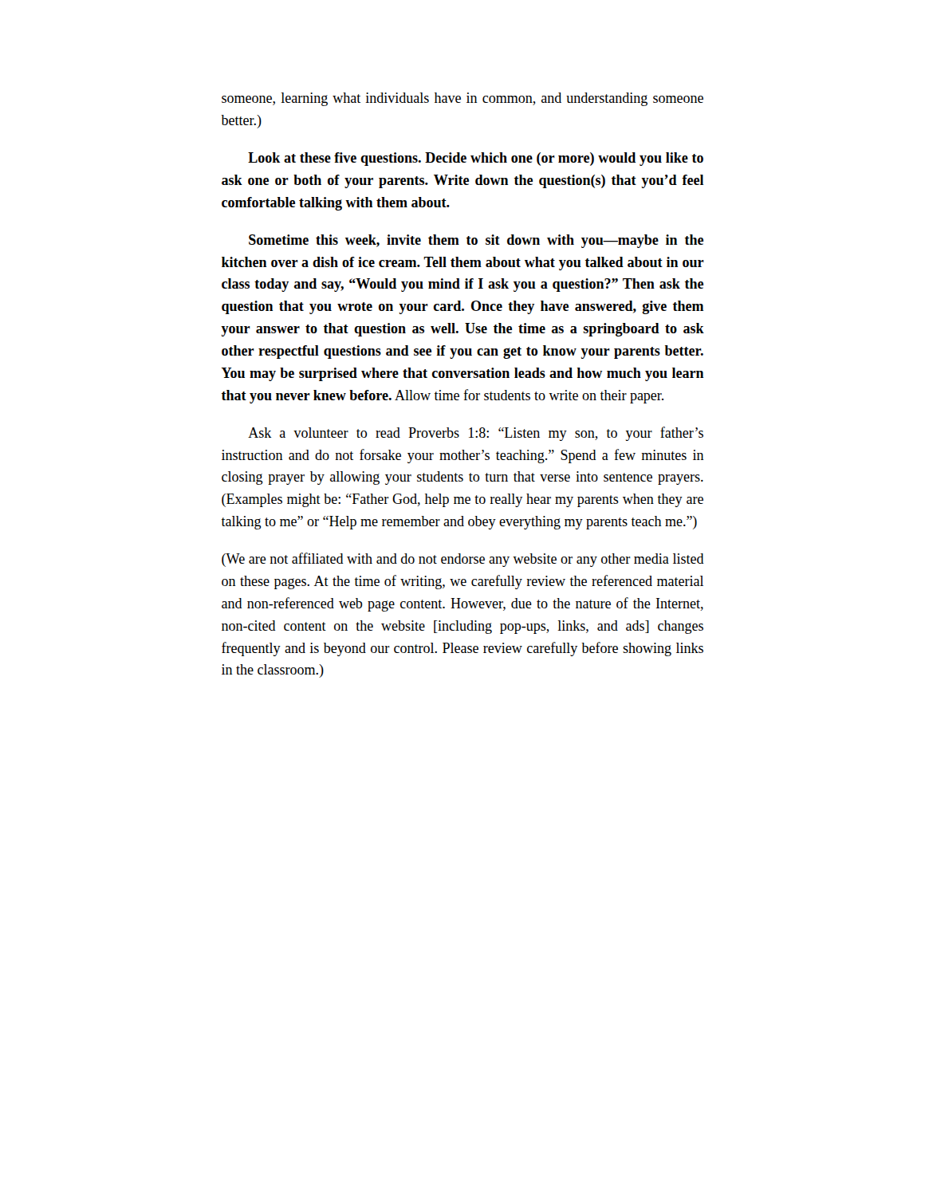someone, learning what individuals have in common, and understanding someone better.)
Look at these five questions. Decide which one (or more) would you like to ask one or both of your parents. Write down the question(s) that you’d feel comfortable talking with them about.
Sometime this week, invite them to sit down with you—maybe in the kitchen over a dish of ice cream. Tell them about what you talked about in our class today and say, “Would you mind if I ask you a question?” Then ask the question that you wrote on your card. Once they have answered, give them your answer to that question as well. Use the time as a springboard to ask other respectful questions and see if you can get to know your parents better. You may be surprised where that conversation leads and how much you learn that you never knew before. Allow time for students to write on their paper.
Ask a volunteer to read Proverbs 1:8: “Listen my son, to your father’s instruction and do not forsake your mother’s teaching.” Spend a few minutes in closing prayer by allowing your students to turn that verse into sentence prayers. (Examples might be: “Father God, help me to really hear my parents when they are talking to me” or “Help me remember and obey everything my parents teach me.”)
(We are not affiliated with and do not endorse any website or any other media listed on these pages. At the time of writing, we carefully review the referenced material and non-referenced web page content. However, due to the nature of the Internet, non-cited content on the website [including pop-ups, links, and ads] changes frequently and is beyond our control. Please review carefully before showing links in the classroom.)